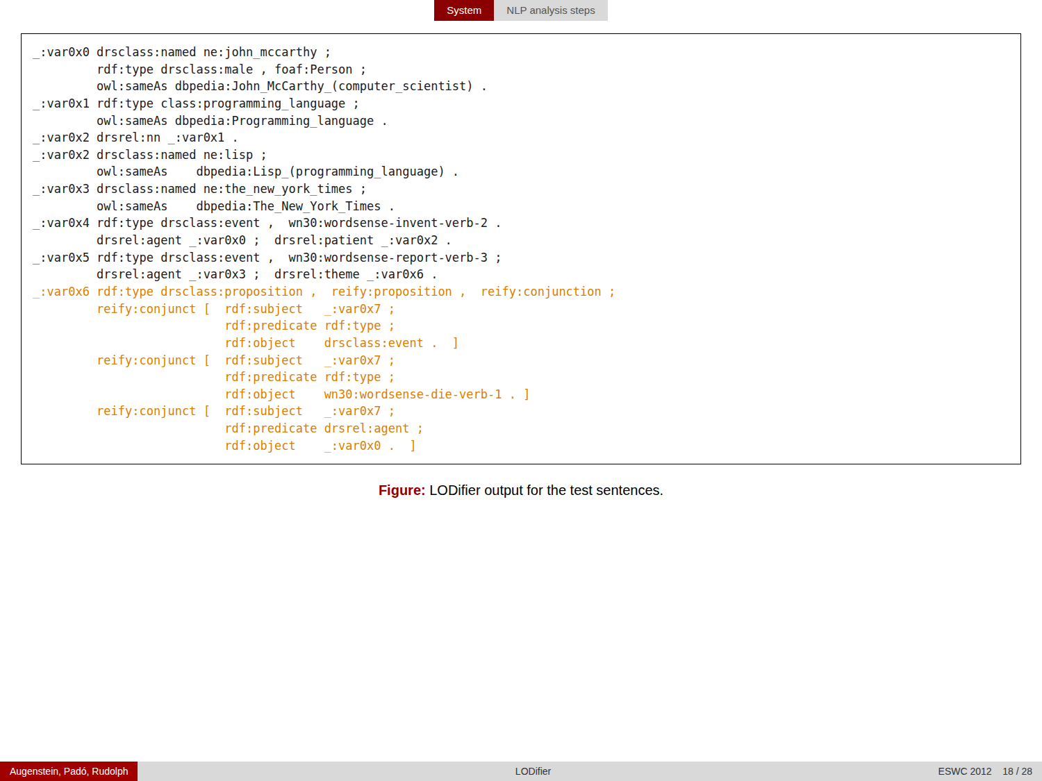System
NLP analysis steps
_:var0x0 drsclass:named ne:john_mccarthy ;
         rdf:type drsclass:male , foaf:Person ;
         owl:sameAs dbpedia:John_McCarthy_(computer_scientist) .
_:var0x1 rdf:type class:programming_language ;
         owl:sameAs dbpedia:Programming_language .
_:var0x2 drsrel:nn _:var0x1 .
_:var0x2 drsclass:named ne:lisp ;
         owl:sameAs    dbpedia:Lisp_(programming_language) .
_:var0x3 drsclass:named ne:the_new_york_times ;
         owl:sameAs    dbpedia:The_New_York_Times .
_:var0x4 rdf:type drsclass:event ,  wn30:wordsense-invent-verb-2 .
         drsrel:agent _:var0x0 ;  drsrel:patient _:var0x2 .
_:var0x5 rdf:type drsclass:event ,  wn30:wordsense-report-verb-3 ;
         drsrel:agent _:var0x3 ;  drsrel:theme _:var0x6 .
_:var0x6 rdf:type drsclass:proposition ,  reify:proposition ,  reify:conjunction ;
         reify:conjunct [  rdf:subject   _:var0x7 ;
                           rdf:predicate rdf:type ;
                           rdf:object    drsclass:event .  ]
         reify:conjunct [  rdf:subject   _:var0x7 ;
                           rdf:predicate rdf:type ;
                           rdf:object    wn30:wordsense-die-verb-1 . ]
         reify:conjunct [  rdf:subject   _:var0x7 ;
                           rdf:predicate drsrel:agent ;
                           rdf:object    _:var0x0 .  ]
Figure: LODifier output for the test sentences.
Augenstein, Padó, Rudolph
LODifier
ESWC 2012 18 / 28